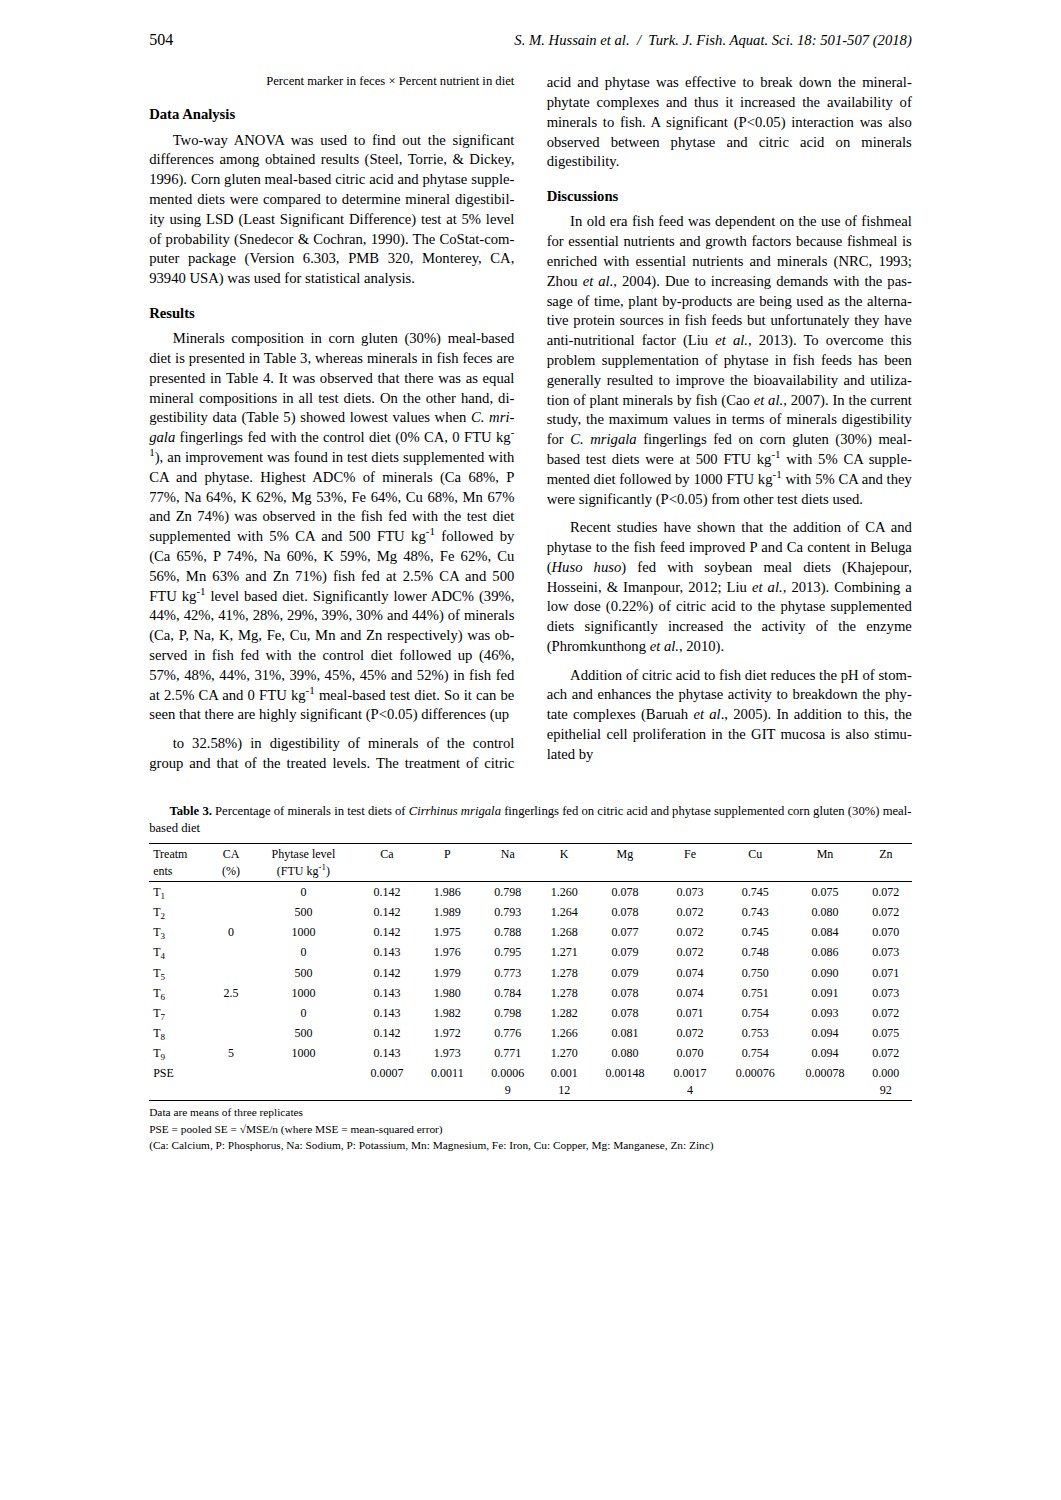504 S. M. Hussain et al. / Turk. J. Fish. Aquat. Sci. 18: 501-507 (2018)
Percent marker in feces × Percent nutrient in diet
Data Analysis
Two-way ANOVA was used to find out the significant differences among obtained results (Steel, Torrie, & Dickey, 1996). Corn gluten meal-based citric acid and phytase supplemented diets were compared to determine mineral digestibility using LSD (Least Significant Difference) test at 5% level of probability (Snedecor & Cochran, 1990). The CoStat-computer package (Version 6.303, PMB 320, Monterey, CA, 93940 USA) was used for statistical analysis.
Results
Minerals composition in corn gluten (30%) meal-based diet is presented in Table 3, whereas minerals in fish feces are presented in Table 4. It was observed that there was as equal mineral compositions in all test diets. On the other hand, digestibility data (Table 5) showed lowest values when C. mrigala fingerlings fed with the control diet (0% CA, 0 FTU kg-1), an improvement was found in test diets supplemented with CA and phytase. Highest ADC% of minerals (Ca 68%, P 77%, Na 64%, K 62%, Mg 53%, Fe 64%, Cu 68%, Mn 67% and Zn 74%) was observed in the fish fed with the test diet supplemented with 5% CA and 500 FTU kg-1 followed by (Ca 65%, P 74%, Na 60%, K 59%, Mg 48%, Fe 62%, Cu 56%, Mn 63% and Zn 71%) fish fed at 2.5% CA and 500 FTU kg-1 level based diet. Significantly lower ADC% (39%, 44%, 42%, 41%, 28%, 29%, 39%, 30% and 44%) of minerals (Ca, P, Na, K, Mg, Fe, Cu, Mn and Zn respectively) was observed in fish fed with the control diet followed up (46%, 57%, 48%, 44%, 31%, 39%, 45%, 45% and 52%) in fish fed at 2.5% CA and 0 FTU kg-1 meal-based test diet. So it can be seen that there are highly significant (P<0.05) differences (up
to 32.58%) in digestibility of minerals of the control group and that of the treated levels. The treatment of citric acid and phytase was effective to break down the mineral-phytate complexes and thus it increased the availability of minerals to fish. A significant (P<0.05) interaction was also observed between phytase and citric acid on minerals digestibility.
Discussions
In old era fish feed was dependent on the use of fishmeal for essential nutrients and growth factors because fishmeal is enriched with essential nutrients and minerals (NRC, 1993; Zhou et al., 2004). Due to increasing demands with the passage of time, plant by-products are being used as the alternative protein sources in fish feeds but unfortunately they have anti-nutritional factor (Liu et al., 2013). To overcome this problem supplementation of phytase in fish feeds has been generally resulted to improve the bioavailability and utilization of plant minerals by fish (Cao et al., 2007). In the current study, the maximum values in terms of minerals digestibility for C. mrigala fingerlings fed on corn gluten (30%) meal-based test diets were at 500 FTU kg-1 with 5% CA supplemented diet followed by 1000 FTU kg-1 with 5% CA and they were significantly (P<0.05) from other test diets used.
Recent studies have shown that the addition of CA and phytase to the fish feed improved P and Ca content in Beluga (Huso huso) fed with soybean meal diets (Khajepour, Hosseini, & Imanpour, 2012; Liu et al., 2013). Combining a low dose (0.22%) of citric acid to the phytase supplemented diets significantly increased the activity of the enzyme (Phromkunthong et al., 2010).
Addition of citric acid to fish diet reduces the pH of stomach and enhances the phytase activity to breakdown the phytate complexes (Baruah et al., 2005). In addition to this, the epithelial cell proliferation in the GIT mucosa is also stimulated by
Table 3. Percentage of minerals in test diets of Cirrhinus mrigala fingerlings fed on citric acid and phytase supplemented corn gluten (30%) meal-based diet
| Treatm ents | CA (%) | Phytase level (FTU kg -1 ) | Ca | P | Na | K | Mg | Fe | Cu | Mn | Zn |
| --- | --- | --- | --- | --- | --- | --- | --- | --- | --- | --- | --- |
| T 1 | | 0 | 0.142 | 1.986 | 0.798 | 1.260 | 0.078 | 0.073 | 0.745 | 0.075 | 0.072 |
| T 2 | | 500 | 0.142 | 1.989 | 0.793 | 1.264 | 0.078 | 0.072 | 0.743 | 0.080 | 0.072 |
| T 3 | 0 | 1000 | 0.142 | 1.975 | 0.788 | 1.268 | 0.077 | 0.072 | 0.745 | 0.084 | 0.070 |
| T 4 | | 0 | 0.143 | 1.976 | 0.795 | 1.271 | 0.079 | 0.072 | 0.748 | 0.086 | 0.073 |
| T 5 | | 500 | 0.142 | 1.979 | 0.773 | 1.278 | 0.079 | 0.074 | 0.750 | 0.090 | 0.071 |
| T 6 | 2.5 | 1000 | 0.143 | 1.980 | 0.784 | 1.278 | 0.078 | 0.074 | 0.751 | 0.091 | 0.073 |
| T 7 | | 0 | 0.143 | 1.982 | 0.798 | 1.282 | 0.078 | 0.071 | 0.754 | 0.093 | 0.072 |
| T 8 | | 500 | 0.142 | 1.972 | 0.776 | 1.266 | 0.081 | 0.072 | 0.753 | 0.094 | 0.075 |
| T 9 | 5 | 1000 | 0.143 | 1.973 | 0.771 | 1.270 | 0.080 | 0.070 | 0.754 | 0.094 | 0.072 |
| PSE | | | 0.0007 | 0.0011 | 0.0006 9 | 0.001 12 | 0.00148 | 0.0017 4 | 0.00076 | 0.00078 | 0.000 92 |
Data are means of three replicates
PSE = pooled SE = √MSE/n (where MSE = mean-squared error)
(Ca: Calcium, P: Phosphorus, Na: Sodium, P: Potassium, Mn: Magnesium, Fe: Iron, Cu: Copper, Mg: Manganese, Zn: Zinc)